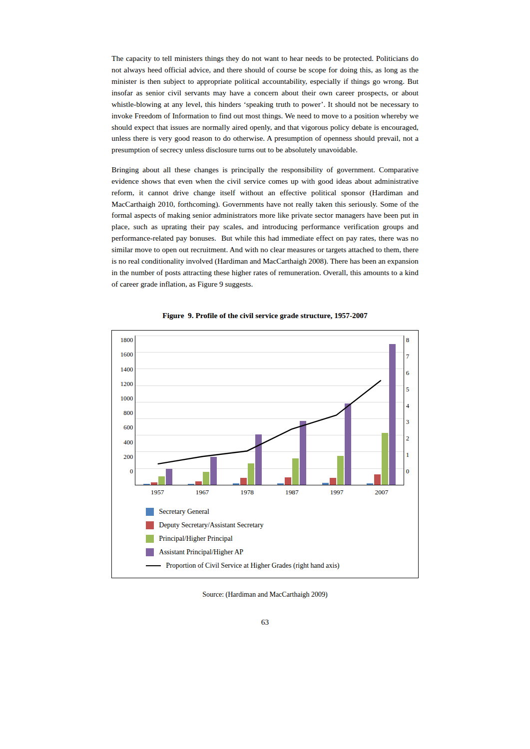The capacity to tell ministers things they do not want to hear needs to be protected. Politicians do not always heed official advice, and there should of course be scope for doing this, as long as the minister is then subject to appropriate political accountability, especially if things go wrong. But insofar as senior civil servants may have a concern about their own career prospects, or about whistle-blowing at any level, this hinders ‘speaking truth to power’. It should not be necessary to invoke Freedom of Information to find out most things. We need to move to a position whereby we should expect that issues are normally aired openly, and that vigorous policy debate is encouraged, unless there is very good reason to do otherwise. A presumption of openness should prevail, not a presumption of secrecy unless disclosure turns out to be absolutely unavoidable.
Bringing about all these changes is principally the responsibility of government. Comparative evidence shows that even when the civil service comes up with good ideas about administrative reform, it cannot drive change itself without an effective political sponsor (Hardiman and MacCarthaigh 2010, forthcoming). Governments have not really taken this seriously. Some of the formal aspects of making senior administrators more like private sector managers have been put in place, such as uprating their pay scales, and introducing performance verification groups and performance-related pay bonuses. But while this had immediate effect on pay rates, there was no similar move to open out recruitment. And with no clear measures or targets attached to them, there is no real conditionality involved (Hardiman and MacCarthaigh 2008). There has been an expansion in the number of posts attracting these higher rates of remuneration. Overall, this amounts to a kind of career grade inflation, as Figure 9 suggests.
Figure 9. Profile of the civil service grade structure, 1957-2007
1800 1600 1400 1200 1000 800 600 400 200 0
8 7 6 5 4 3 2 1 0
1957 1967 1978 1987 1997 2007
Secretary General
Deputy Secretary/Assistant Secretary
Principal/Higher Principal
Assistant Principal/Higher AP
Proportion of Civil Service at Higher Grades (right hand axis)
Source: (Hardiman and MacCarthaigh 2009)
63